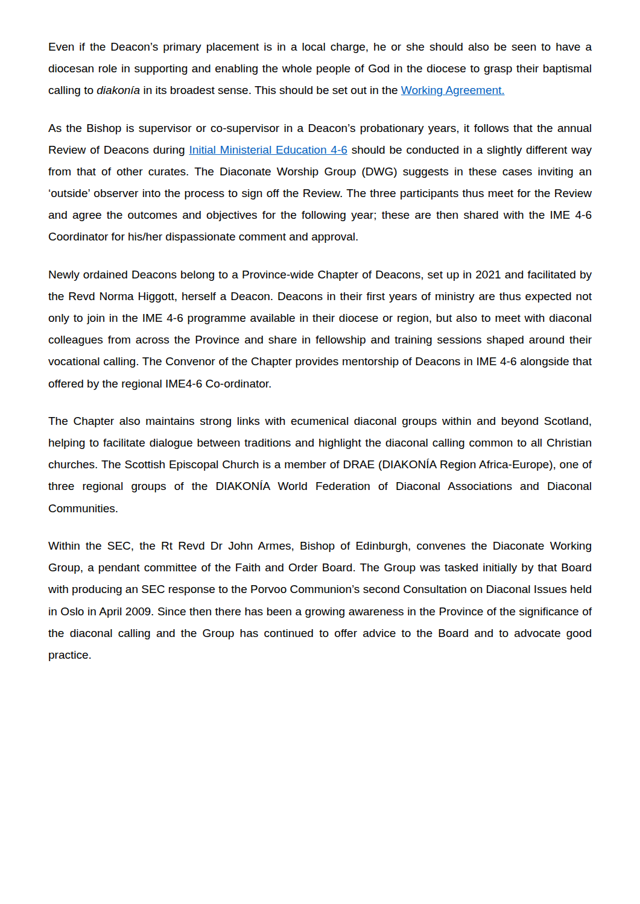Even if the Deacon’s primary placement is in a local charge, he or she should also be seen to have a diocesan role in supporting and enabling the whole people of God in the diocese to grasp their baptismal calling to diakonía in its broadest sense. This should be set out in the Working Agreement.
As the Bishop is supervisor or co-supervisor in a Deacon’s probationary years, it follows that the annual Review of Deacons during Initial Ministerial Education 4-6 should be conducted in a slightly different way from that of other curates. The Diaconate Worship Group (DWG) suggests in these cases inviting an ‘outside’ observer into the process to sign off the Review. The three participants thus meet for the Review and agree the outcomes and objectives for the following year; these are then shared with the IME 4-6 Coordinator for his/her dispassionate comment and approval.
Newly ordained Deacons belong to a Province-wide Chapter of Deacons, set up in 2021 and facilitated by the Revd Norma Higgott, herself a Deacon. Deacons in their first years of ministry are thus expected not only to join in the IME 4-6 programme available in their diocese or region, but also to meet with diaconal colleagues from across the Province and share in fellowship and training sessions shaped around their vocational calling. The Convenor of the Chapter provides mentorship of Deacons in IME 4-6 alongside that offered by the regional IME4-6 Co-ordinator.
The Chapter also maintains strong links with ecumenical diaconal groups within and beyond Scotland, helping to facilitate dialogue between traditions and highlight the diaconal calling common to all Christian churches. The Scottish Episcopal Church is a member of DRAE (DIAKONÍA Region Africa-Europe), one of three regional groups of the DIAKONÍA World Federation of Diaconal Associations and Diaconal Communities.
Within the SEC, the Rt Revd Dr John Armes, Bishop of Edinburgh, convenes the Diaconate Working Group, a pendant committee of the Faith and Order Board. The Group was tasked initially by that Board with producing an SEC response to the Porvoo Communion’s second Consultation on Diaconal Issues held in Oslo in April 2009. Since then there has been a growing awareness in the Province of the significance of the diaconal calling and the Group has continued to offer advice to the Board and to advocate good practice.